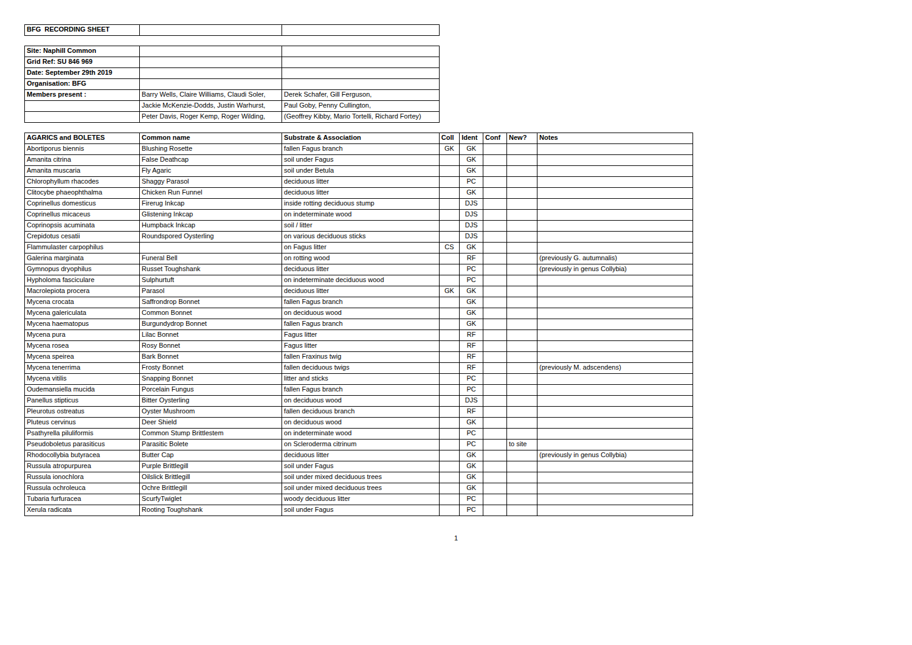| BFG RECORDING SHEET | | | | | | | |
| Site: Naphill Common | | | | | | | |
| Grid Ref: SU 846 969 | | | | | | | |
| Date: September 29th 2019 | | | | | | | |
| Organisation: BFG | | | | | | | |
| Members present : | Barry Wells, Claire Williams, Claudi Soler, | Derek Schafer, Gill Ferguson, | | | | | |
| | Jackie McKenzie-Dodds, Justin Warhurst, | Paul Goby, Penny Cullington, | | | | | |
| | Peter Davis, Roger Kemp, Roger Wilding, | (Geoffrey Kibby, Mario Tortelli, Richard Fortey) | | | | | |
| AGARICS and BOLETES | Common name | Substrate & Association | Coll | Ident | Conf | New? | Notes |
| Abortiporus biennis | Blushing Rosette | fallen Fagus branch | GK | GK | | | |
| Amanita citrina | False Deathcap | soil under Fagus | | GK | | | |
| Amanita muscaria | Fly Agaric | soil under Betula | | GK | | | |
| Chlorophyllum rhacodes | Shaggy Parasol | deciduous litter | | PC | | | |
| Clitocybe phaeophthalma | Chicken Run Funnel | deciduous litter | | GK | | | |
| Coprinellus domesticus | Firerug Inkcap | inside rotting deciduous stump | | DJS | | | |
| Coprinellus micaceus | Glistening Inkcap | on indeterminate wood | | DJS | | | |
| Coprinopsis acuminata | Humpback Inkcap | soil / litter | | DJS | | | |
| Crepidotus cesatii | Roundspored Oysterling | on various deciduous sticks | | DJS | | | |
| Flammulaster carpophilus | | on Fagus litter | CS | GK | | | |
| Galerina marginata | Funeral Bell | on rotting wood | | RF | | | (previously G. autumnalis) |
| Gymnopus dryophilus | Russet Toughshank | deciduous litter | | PC | | | (previously in genus Collybia) |
| Hypholoma fasciculare | Sulphurtuft | on indeterminate deciduous wood | | PC | | | |
| Macrolepiota procera | Parasol | deciduous litter | GK | GK | | | |
| Mycena crocata | Saffrondrop Bonnet | fallen Fagus branch | | GK | | | |
| Mycena galericulata | Common Bonnet | on deciduous wood | | GK | | | |
| Mycena haematopus | Burgundydrop Bonnet | fallen Fagus branch | | GK | | | |
| Mycena pura | Lilac Bonnet | Fagus litter | | RF | | | |
| Mycena rosea | Rosy Bonnet | Fagus litter | | RF | | | |
| Mycena speirea | Bark Bonnet | fallen Fraxinus twig | | RF | | | |
| Mycena tenerrima | Frosty Bonnet | fallen deciduous twigs | | RF | | | (previously M. adscendens) |
| Mycena vitilis | Snapping Bonnet | litter and sticks | | PC | | | |
| Oudemansiella mucida | Porcelain Fungus | fallen Fagus branch | | PC | | | |
| Panellus stipticus | Bitter Oysterling | on deciduous wood | | DJS | | | |
| Pleurotus ostreatus | Oyster Mushroom | fallen deciduous branch | | RF | | | |
| Pluteus cervinus | Deer Shield | on deciduous wood | | GK | | | |
| Psathyrella piluliformis | Common Stump Brittlestem | on indeterminate wood | | PC | | | |
| Pseudoboletus parasiticus | Parasitic Bolete | on Scleroderma citrinum | | PC | | to site | |
| Rhodocollybia butyracea | Butter Cap | deciduous litter | | GK | | | (previously in genus Collybia) |
| Russula atropurpurea | Purple Brittlegill | soil under Fagus | | GK | | | |
| Russula ionochlora | Oilslick Brittlegill | soil under mixed deciduous trees | | GK | | | |
| Russula ochroleuca | Ochre Brittlegill | soil under mixed deciduous trees | | GK | | | |
| Tubaria furfuracea | ScurfyTwiglet | woody deciduous litter | | PC | | | |
| Xerula radicata | Rooting Toughshank | soil under Fagus | | PC | | | |
1